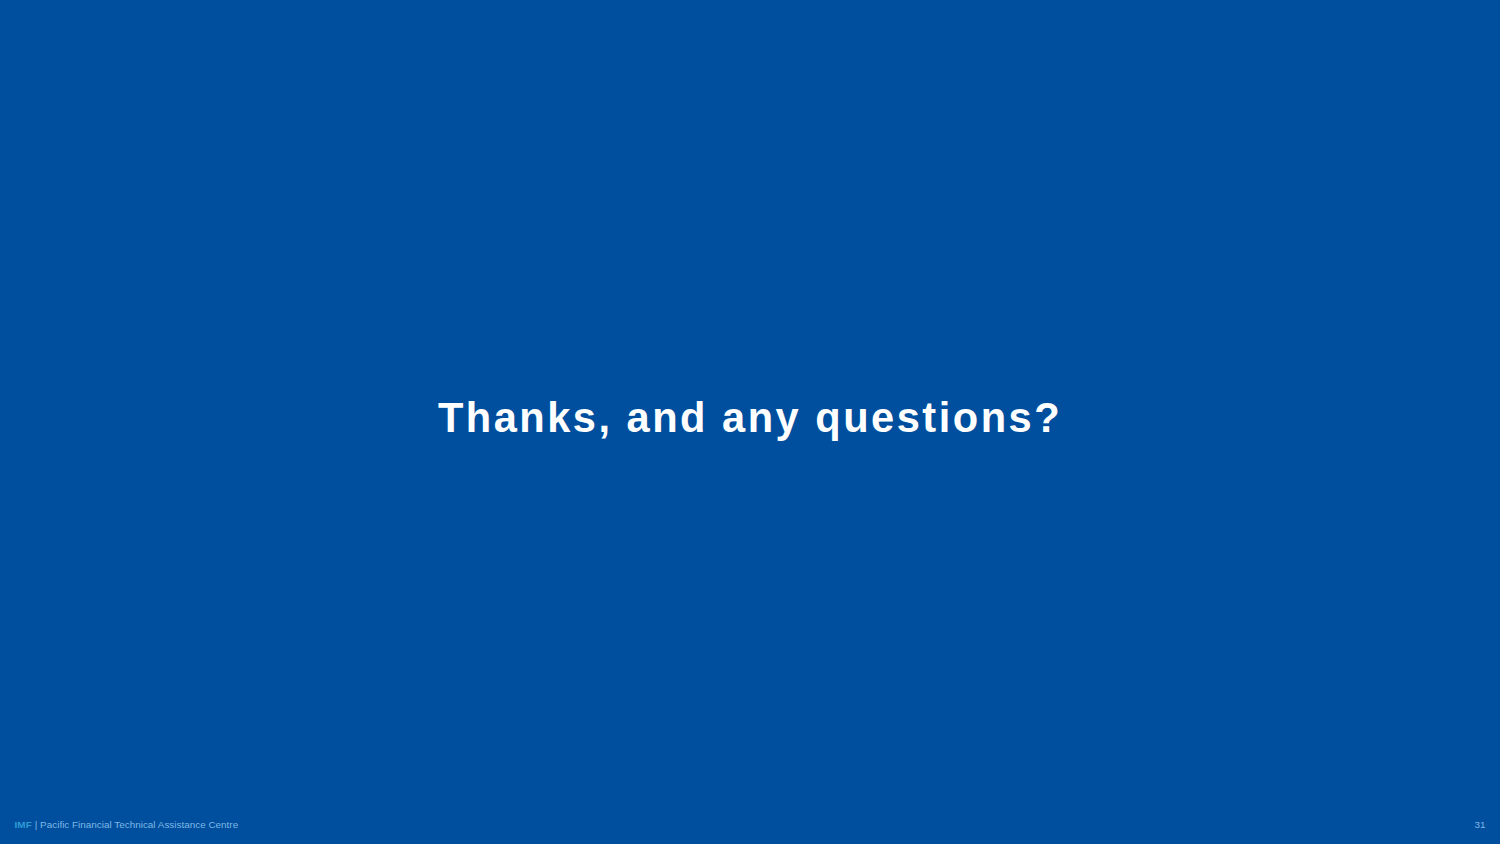Thanks, and any questions?
IMF | Pacific Financial Technical Assistance Centre
31